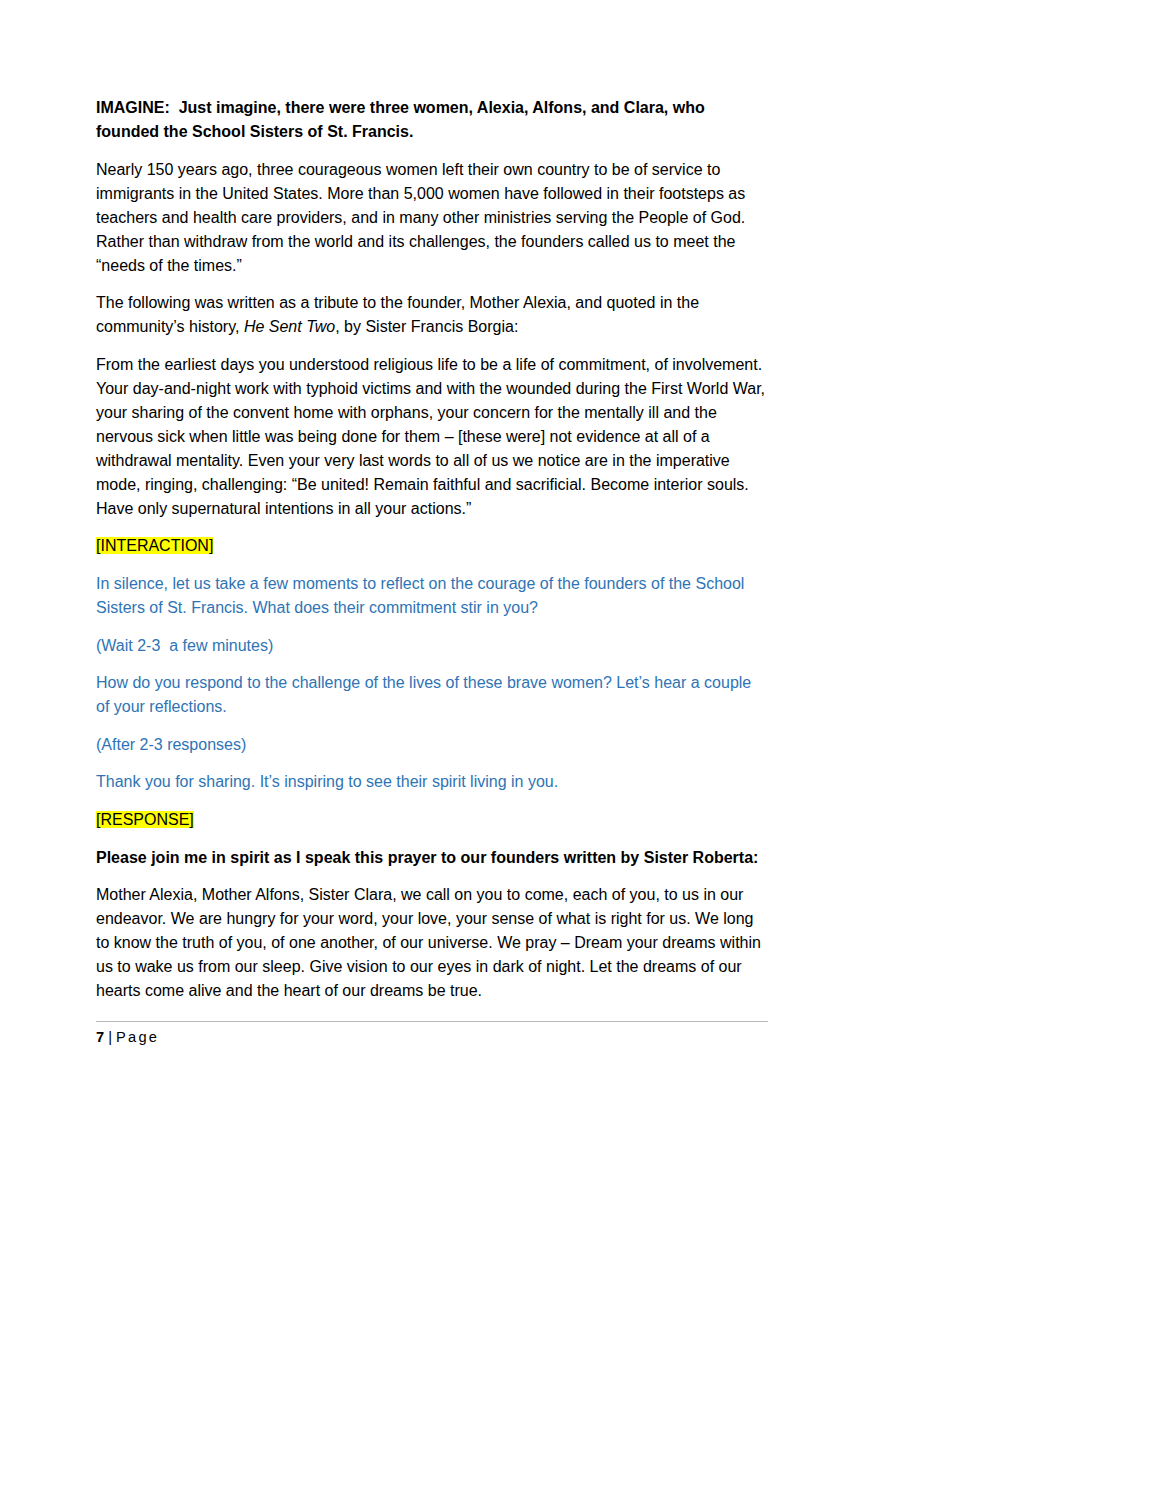IMAGINE: Just imagine, there were three women, Alexia, Alfons, and Clara, who founded the School Sisters of St. Francis.
Nearly 150 years ago, three courageous women left their own country to be of service to immigrants in the United States. More than 5,000 women have followed in their footsteps as teachers and health care providers, and in many other ministries serving the People of God. Rather than withdraw from the world and its challenges, the founders called us to meet the “needs of the times.”
The following was written as a tribute to the founder, Mother Alexia, and quoted in the community’s history, He Sent Two, by Sister Francis Borgia:
From the earliest days you understood religious life to be a life of commitment, of involvement. Your day-and-night work with typhoid victims and with the wounded during the First World War, your sharing of the convent home with orphans, your concern for the mentally ill and the nervous sick when little was being done for them – [these were] not evidence at all of a withdrawal mentality. Even your very last words to all of us we notice are in the imperative mode, ringing, challenging: “Be united! Remain faithful and sacrificial. Become interior souls. Have only supernatural intentions in all your actions.”
[INTERACTION]
In silence, let us take a few moments to reflect on the courage of the founders of the School Sisters of St. Francis. What does their commitment stir in you?
(Wait 2-3 a few minutes)
How do you respond to the challenge of the lives of these brave women? Let’s hear a couple of your reflections.
(After 2-3 responses)
Thank you for sharing. It’s inspiring to see their spirit living in you.
[RESPONSE]
Please join me in spirit as I speak this prayer to our founders written by Sister Roberta:
Mother Alexia, Mother Alfons, Sister Clara, we call on you to come, each of you, to us in our endeavor. We are hungry for your word, your love, your sense of what is right for us. We long to know the truth of you, of one another, of our universe. We pray – Dream your dreams within us to wake us from our sleep. Give vision to our eyes in dark of night. Let the dreams of our hearts come alive and the heart of our dreams be true.
7 | Page